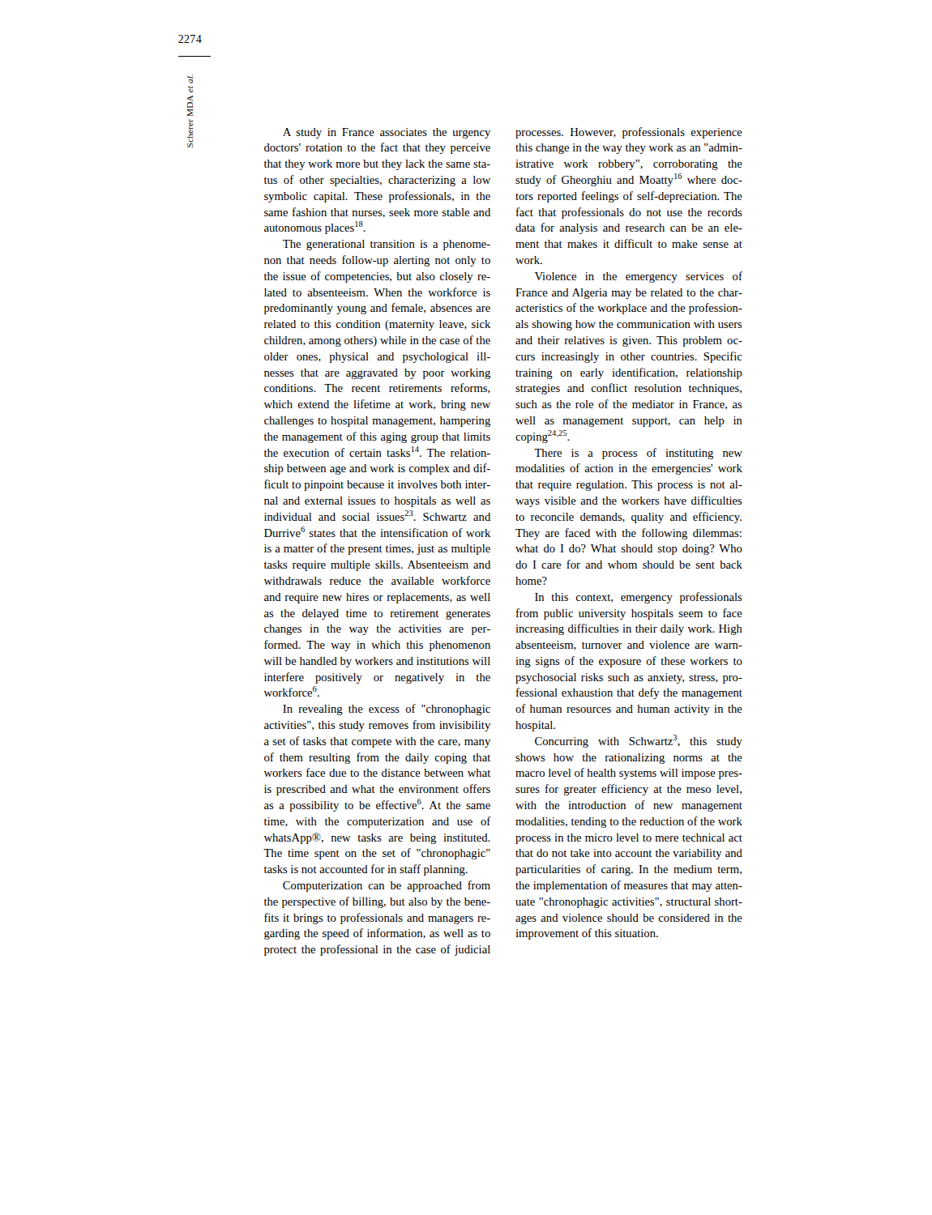2274
Scherer MDA et al.
A study in France associates the urgency doctors' rotation to the fact that they perceive that they work more but they lack the same status of other specialties, characterizing a low symbolic capital. These professionals, in the same fashion that nurses, seek more stable and autonomous places18.
The generational transition is a phenomenon that needs follow-up alerting not only to the issue of competencies, but also closely related to absenteeism. When the workforce is predominantly young and female, absences are related to this condition (maternity leave, sick children, among others) while in the case of the older ones, physical and psychological illnesses that are aggravated by poor working conditions. The recent retirements reforms, which extend the lifetime at work, bring new challenges to hospital management, hampering the management of this aging group that limits the execution of certain tasks14. The relationship between age and work is complex and difficult to pinpoint because it involves both internal and external issues to hospitals as well as individual and social issues23. Schwartz and Durrive6 states that the intensification of work is a matter of the present times, just as multiple tasks require multiple skills. Absenteeism and withdrawals reduce the available workforce and require new hires or replacements, as well as the delayed time to retirement generates changes in the way the activities are performed. The way in which this phenomenon will be handled by workers and institutions will interfere positively or negatively in the workforce6.
In revealing the excess of "chronophagic activities", this study removes from invisibility a set of tasks that compete with the care, many of them resulting from the daily coping that workers face due to the distance between what is prescribed and what the environment offers as a possibility to be effective6. At the same time, with the computerization and use of whatsApp®, new tasks are being instituted. The time spent on the set of "chronophagic" tasks is not accounted for in staff planning.
Computerization can be approached from the perspective of billing, but also by the benefits it brings to professionals and managers regarding the speed of information, as well as to protect the professional in the case of judicial processes. However, professionals experience this change in the way they work as an "administrative work robbery", corroborating the study of Gheorghiu and Moatty16 where doctors reported feelings of self-depreciation. The fact that professionals do not use the records data for analysis and research can be an element that makes it difficult to make sense at work.
Violence in the emergency services of France and Algeria may be related to the characteristics of the workplace and the professionals showing how the communication with users and their relatives is given. This problem occurs increasingly in other countries. Specific training on early identification, relationship strategies and conflict resolution techniques, such as the role of the mediator in France, as well as management support, can help in coping24,25.
There is a process of instituting new modalities of action in the emergencies' work that require regulation. This process is not always visible and the workers have difficulties to reconcile demands, quality and efficiency. They are faced with the following dilemmas: what do I do? What should stop doing? Who do I care for and whom should be sent back home?
In this context, emergency professionals from public university hospitals seem to face increasing difficulties in their daily work. High absenteeism, turnover and violence are warning signs of the exposure of these workers to psychosocial risks such as anxiety, stress, professional exhaustion that defy the management of human resources and human activity in the hospital.
Concurring with Schwartz3, this study shows how the rationalizing norms at the macro level of health systems will impose pressures for greater efficiency at the meso level, with the introduction of new management modalities, tending to the reduction of the work process in the micro level to mere technical act that do not take into account the variability and particularities of caring. In the medium term, the implementation of measures that may attenuate "chronophagic activities", structural shortages and violence should be considered in the improvement of this situation.